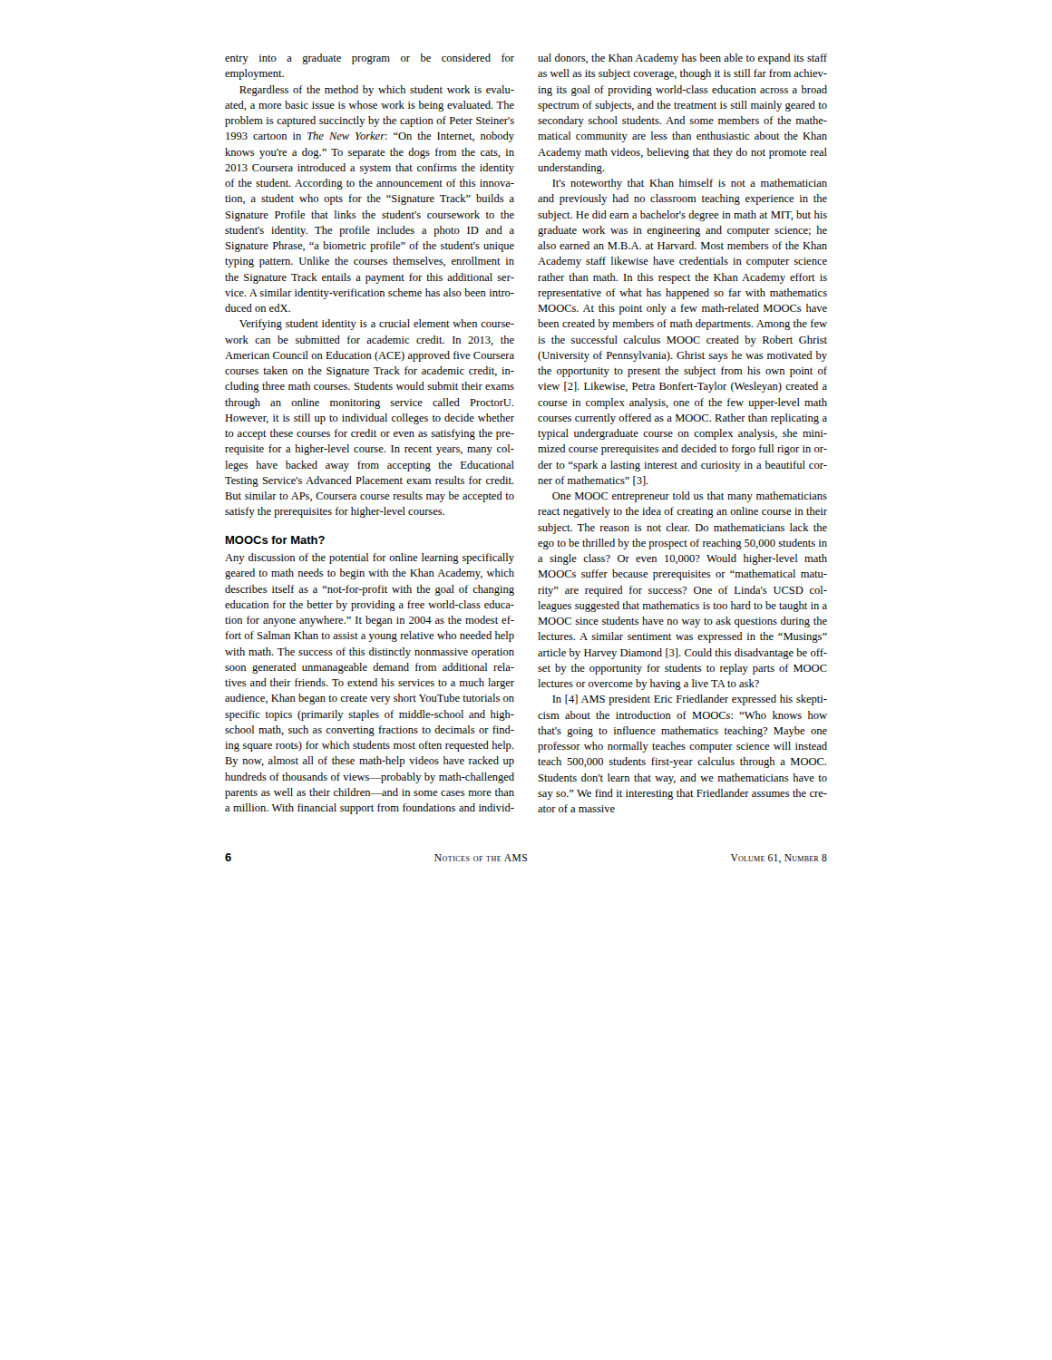entry into a graduate program or be considered for employment.
Regardless of the method by which student work is evaluated, a more basic issue is whose work is being evaluated. The problem is captured succinctly by the caption of Peter Steiner's 1993 cartoon in The New Yorker: “On the Internet, nobody knows you're a dog.” To separate the dogs from the cats, in 2013 Coursera introduced a system that confirms the identity of the student. According to the announcement of this innovation, a student who opts for the “Signature Track” builds a Signature Profile that links the student's coursework to the student's identity. The profile includes a photo ID and a Signature Phrase, “a biometric profile” of the student's unique typing pattern. Unlike the courses themselves, enrollment in the Signature Track entails a payment for this additional service. A similar identity-verification scheme has also been introduced on edX.
Verifying student identity is a crucial element when coursework can be submitted for academic credit. In 2013, the American Council on Education (ACE) approved five Coursera courses taken on the Signature Track for academic credit, including three math courses. Students would submit their exams through an online monitoring service called ProctorU. However, it is still up to individual colleges to decide whether to accept these courses for credit or even as satisfying the prerequisite for a higher-level course. In recent years, many colleges have backed away from accepting the Educational Testing Service's Advanced Placement exam results for credit. But similar to APs, Coursera course results may be accepted to satisfy the prerequisites for higher-level courses.
MOOCs for Math?
Any discussion of the potential for online learning specifically geared to math needs to begin with the Khan Academy, which describes itself as a “not-for-profit with the goal of changing education for the better by providing a free world-class education for anyone anywhere.” It began in 2004 as the modest effort of Salman Khan to assist a young relative who needed help with math. The success of this distinctly nonmassive operation soon generated unmanageable demand from additional relatives and their friends. To extend his services to a much larger audience, Khan began to create very short YouTube tutorials on specific topics (primarily staples of middle-school and high-school math, such as converting fractions to decimals or finding square roots) for which students most often requested help. By now, almost all of these math-help videos have racked up hundreds of thousands of views—probably by math-challenged parents as well as their children—and in some cases more than a million. With financial support from foundations and individual donors, the Khan Academy has been able to expand its staff as well as its subject coverage, though it is still far from achieving its goal of providing world-class education across a broad spectrum of subjects, and the treatment is still mainly geared to secondary school students. And some members of the mathematical community are less than enthusiastic about the Khan Academy math videos, believing that they do not promote real understanding.
It's noteworthy that Khan himself is not a mathematician and previously had no classroom teaching experience in the subject. He did earn a bachelor's degree in math at MIT, but his graduate work was in engineering and computer science; he also earned an M.B.A. at Harvard. Most members of the Khan Academy staff likewise have credentials in computer science rather than math. In this respect the Khan Academy effort is representative of what has happened so far with mathematics MOOCs. At this point only a few math-related MOOCs have been created by members of math departments. Among the few is the successful calculus MOOC created by Robert Ghrist (University of Pennsylvania). Ghrist says he was motivated by the opportunity to present the subject from his own point of view [2]. Likewise, Petra Bonfert-Taylor (Wesleyan) created a course in complex analysis, one of the few upper-level math courses currently offered as a MOOC. Rather than replicating a typical undergraduate course on complex analysis, she minimized course prerequisites and decided to forgo full rigor in order to “spark a lasting interest and curiosity in a beautiful corner of mathematics” [3].
One MOOC entrepreneur told us that many mathematicians react negatively to the idea of creating an online course in their subject. The reason is not clear. Do mathematicians lack the ego to be thrilled by the prospect of reaching 50,000 students in a single class? Or even 10,000? Would higher-level math MOOCs suffer because prerequisites or “mathematical maturity” are required for success? One of Linda's UCSD colleagues suggested that mathematics is too hard to be taught in a MOOC since students have no way to ask questions during the lectures. A similar sentiment was expressed in the “Musings” article by Harvey Diamond [3]. Could this disadvantage be offset by the opportunity for students to replay parts of MOOC lectures or overcome by having a live TA to ask?
In [4] AMS president Eric Friedlander expressed his skepticism about the introduction of MOOCs: “Who knows how that's going to influence mathematics teaching? Maybe one professor who normally teaches computer science will instead teach 500,000 students first-year calculus through a MOOC. Students don't learn that way, and we mathematicians have to say so.” We find it interesting that Friedlander assumes the creator of a massive
6 Notices of the AMS Volume 61, Number 8